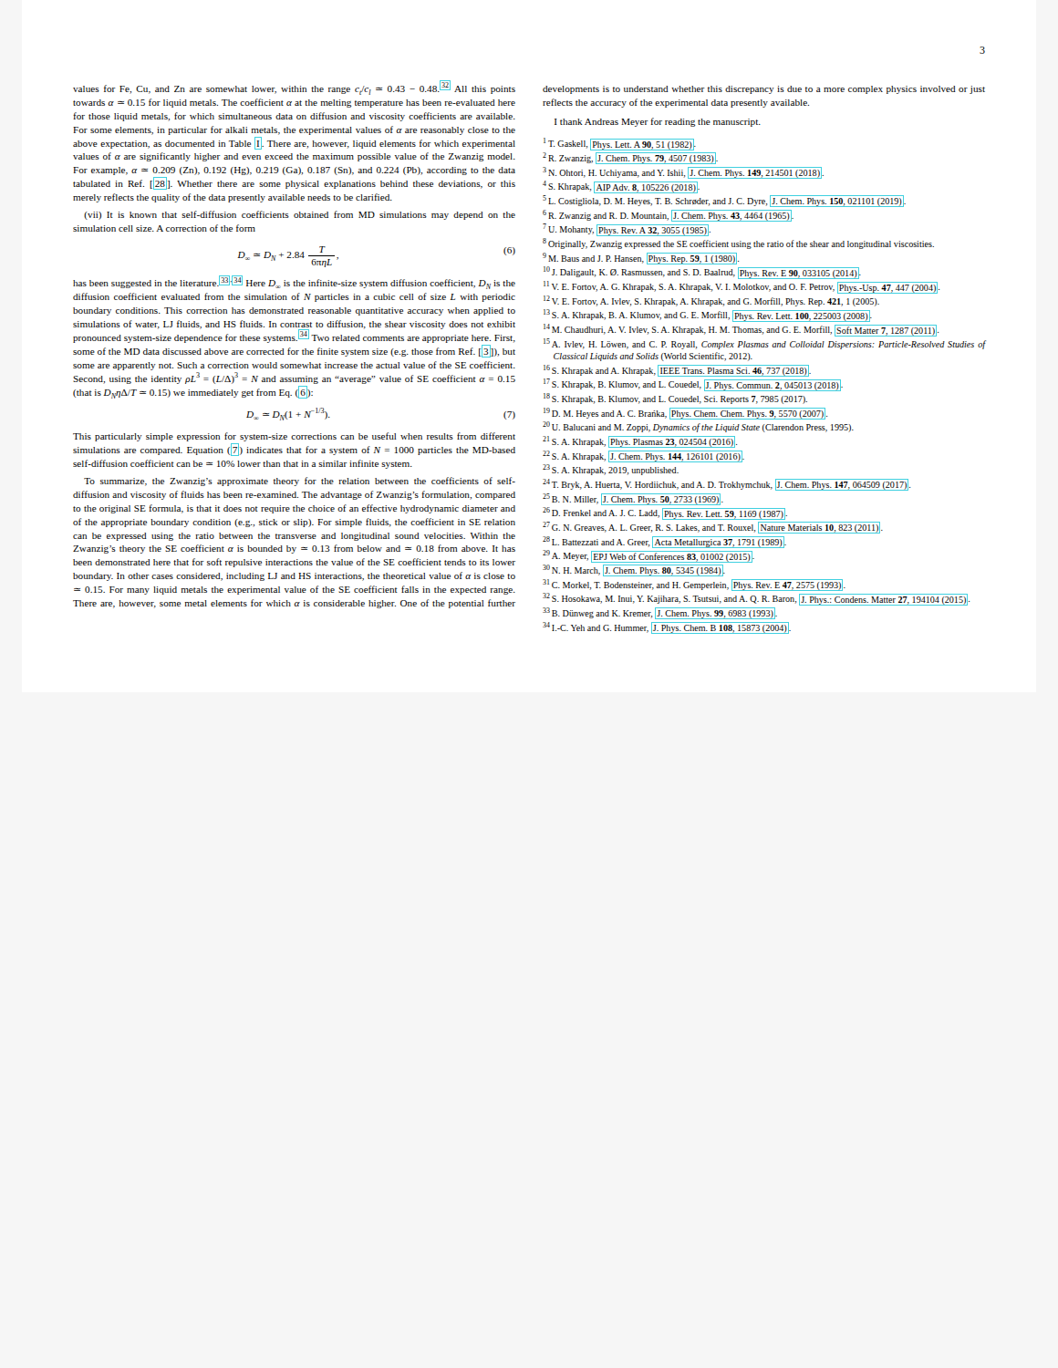3
values for Fe, Cu, and Zn are somewhat lower, within the range ct/cl ≃ 0.43 − 0.48.32 All this points towards α ≃ 0.15 for liquid metals. The coefficient α at the melting temperature has been re-evaluated here for those liquid metals, for which simultaneous data on diffusion and viscosity coefficients are available. For some elements, in particular for alkali metals, the experimental values of α are reasonably close to the above expectation, as documented in Table I. There are, however, liquid elements for which experimental values of α are significantly higher and even exceed the maximum possible value of the Zwanzig model. For example, α ≃ 0.209 (Zn), 0.192 (Hg), 0.219 (Ga), 0.187 (Sn), and 0.224 (Pb), according to the data tabulated in Ref. [28]. Whether there are some physical explanations behind these deviations, or this merely reflects the quality of the data presently available needs to be clarified.
(vii) It is known that self-diffusion coefficients obtained from MD simulations may depend on the simulation cell size. A correction of the form
D∞ ≃ DN + 2.84 T 6πηL, (6)
has been suggested in the literature.33,34 Here D∞ is the infinite-size system diffusion coefficient, DN is the diffusion coefficient evaluated from the simulation of N particles in a cubic cell of size L with periodic boundary conditions. This correction has demonstrated reasonable quantitative accuracy when applied to simulations of water, LJ fluids, and HS fluids. In contrast to diffusion, the shear viscosity does not exhibit pronounced system-size dependence for these systems.34 Two related comments are appropriate here. First, some of the MD data discussed above are corrected for the finite system size (e.g. those from Ref. [3]), but some are apparently not. Such a correction would somewhat increase the actual value of the SE coefficient. Second, using the identity ρL3 = (L/Δ)3 = N and assuming an “average” value of SE coefficient α = 0.15 (that is DNη Δ/T ≃ 0.15) we immediately get from Eq. (6):
D∞ ≃ DN(1 + N−1/3). (7)
This particularly simple expression for system-size corrections can be useful when results from different simulations are compared. Equation (7) indicates that for a system of N = 1000 particles the MD-based self-diffusion coefficient can be ≃ 10% lower than that in a similar infinite system.
To summarize, the Zwanzig’s approximate theory for the relation between the coefficients of self-diffusion and viscosity of fluids has been re-examined. The advantage of Zwanzig’s formulation, compared to the original SE formula, is that it does not require the choice of an effective hydrodynamic diameter and of the appropriate boundary condition (e.g., stick or slip). For simple fluids, the coefficient in SE relation can be expressed using the ratio between the transverse and longitudinal sound velocities. Within the Zwanzig’s theory the SE coefficient α is bounded by ≃ 0.13 from below and ≃ 0.18 from above. It has been demonstrated here that for soft repulsive interactions the value of the SE coefficient tends to its lower boundary. In other cases considered, including LJ and HS interactions, the theoretical value of α is close to ≃ 0.15. For many liquid metals the experimental value of the SE coefficient falls in the expected range. There are, however, some metal elements for which α is considerable higher. One of the potential further developments is to understand whether this discrepancy is due to a more complex physics involved or just reflects the accuracy of the experimental data presently available.
I thank Andreas Meyer for reading the manuscript.
T. Gaskell, Phys. Lett. A 90, 51 (1982).
R. Zwanzig, J. Chem. Phys. 79, 4507 (1983).
N. Ohtori, H. Uchiyama, and Y. Ishii, J. Chem. Phys. 149, 214501 (2018).
S. Khrapak, AIP Adv. 8, 105226 (2018).
L. Costigliola, D. M. Heyes, T. B. Schrøder, and J. C. Dyre, J. Chem. Phys. 150, 021101 (2019).
R. Zwanzig and R. D. Mountain, J. Chem. Phys. 43, 4464 (1965).
U. Mohanty, Phys. Rev. A 32, 3055 (1985).
Originally, Zwanzig expressed the SE coefficient using the ratio of the shear and longitudinal viscosities.
M. Baus and J. P. Hansen, Phys. Rep. 59, 1 (1980).
J. Daligault, K. Ø. Rasmussen, and S. D. Baalrud, Phys. Rev. E 90, 033105 (2014).
V. E. Fortov, A. G. Khrapak, S. A. Khrapak, V. I. Molotkov, and O. F. Petrov, Phys.-Usp. 47, 447 (2004).
V. E. Fortov, A. Ivlev, S. Khrapak, A. Khrapak, and G. Morfill, Phys. Rep. 421, 1 (2005).
S. A. Khrapak, B. A. Klumov, and G. E. Morfill, Phys. Rev. Lett. 100, 225003 (2008).
M. Chaudhuri, A. V. Ivlev, S. A. Khrapak, H. M. Thomas, and G. E. Morfill, Soft Matter 7, 1287 (2011).
A. Ivlev, H. Löwen, and C. P. Royall, Complex Plasmas and Colloidal Dispersions: Particle-Resolved Studies of Classical Liquids and Solids (World Scientific, 2012).
S. Khrapak and A. Khrapak, IEEE Trans. Plasma Sci. 46, 737 (2018).
S. Khrapak, B. Klumov, and L. Couedel, J. Phys. Commun. 2, 045013 (2018).
S. Khrapak, B. Klumov, and L. Couedel, Sci. Reports 7, 7985 (2017).
D. M. Heyes and A. C. Brańka, Phys. Chem. Chem. Phys. 9, 5570 (2007).
U. Balucani and M. Zoppi, Dynamics of the Liquid State (Clarendon Press, 1995).
S. A. Khrapak, Phys. Plasmas 23, 024504 (2016).
S. A. Khrapak, J. Chem. Phys. 144, 126101 (2016).
S. A. Khrapak, 2019, unpublished.
T. Bryk, A. Huerta, V. Hordiichuk, and A. D. Trokhymchuk, J. Chem. Phys. 147, 064509 (2017).
B. N. Miller, J. Chem. Phys. 50, 2733 (1969).
D. Frenkel and A. J. C. Ladd, Phys. Rev. Lett. 59, 1169 (1987).
G. N. Greaves, A. L. Greer, R. S. Lakes, and T. Rouxel, Nature Materials 10, 823 (2011).
L. Battezzati and A. Greer, Acta Metallurgica 37, 1791 (1989).
A. Meyer, EPJ Web of Conferences 83, 01002 (2015).
N. H. March, J. Chem. Phys. 80, 5345 (1984).
C. Morkel, T. Bodensteiner, and H. Gemperlein, Phys. Rev. E 47, 2575 (1993).
S. Hosokawa, M. Inui, Y. Kajihara, S. Tsutsui, and A. Q. R. Baron, J. Phys.: Condens. Matter 27, 194104 (2015).
B. Dünweg and K. Kremer, J. Chem. Phys. 99, 6983 (1993).
I.-C. Yeh and G. Hummer, J. Phys. Chem. B 108, 15873 (2004).